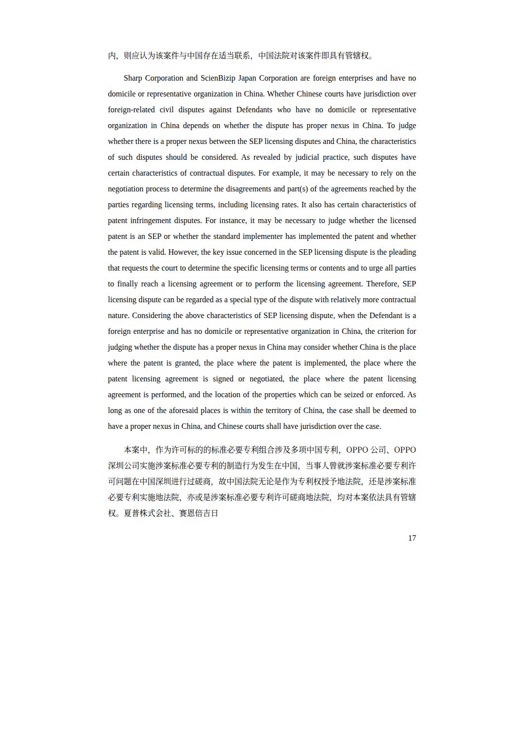内，则应认为该案件与中国存在适当联系，中国法院对该案件即具有管辖权。
Sharp Corporation and ScienBizip Japan Corporation are foreign enterprises and have no domicile or representative organization in China. Whether Chinese courts have jurisdiction over foreign-related civil disputes against Defendants who have no domicile or representative organization in China depends on whether the dispute has proper nexus in China. To judge whether there is a proper nexus between the SEP licensing disputes and China, the characteristics of such disputes should be considered. As revealed by judicial practice, such disputes have certain characteristics of contractual disputes. For example, it may be necessary to rely on the negotiation process to determine the disagreements and part(s) of the agreements reached by the parties regarding licensing terms, including licensing rates. It also has certain characteristics of patent infringement disputes. For instance, it may be necessary to judge whether the licensed patent is an SEP or whether the standard implementer has implemented the patent and whether the patent is valid. However, the key issue concerned in the SEP licensing dispute is the pleading that requests the court to determine the specific licensing terms or contents and to urge all parties to finally reach a licensing agreement or to perform the licensing agreement. Therefore, SEP licensing dispute can be regarded as a special type of the dispute with relatively more contractual nature. Considering the above characteristics of SEP licensing dispute, when the Defendant is a foreign enterprise and has no domicile or representative organization in China, the criterion for judging whether the dispute has a proper nexus in China may consider whether China is the place where the patent is granted, the place where the patent is implemented, the place where the patent licensing agreement is signed or negotiated, the place where the patent licensing agreement is performed, and the location of the properties which can be seized or enforced. As long as one of the aforesaid places is within the territory of China, the case shall be deemed to have a proper nexus in China, and Chinese courts shall have jurisdiction over the case.
本案中，作为许可标的的标准必要专利组合涉及多项中国专利，OPPO 公司、OPPO 深圳公司实施涉案标准必要专利的制造行为发生在中国，当事人曾就涉案标准必要专利许可问题在中国深圳进行过磋商，故中国法院无论是作为专利权授予地法院，还是涉案标准必要专利实施地法院，亦或是涉案标准必要专利许可磋商地法院，均对本案依法具有管辖权。夏普株式会社、赛恩倍吉日
17